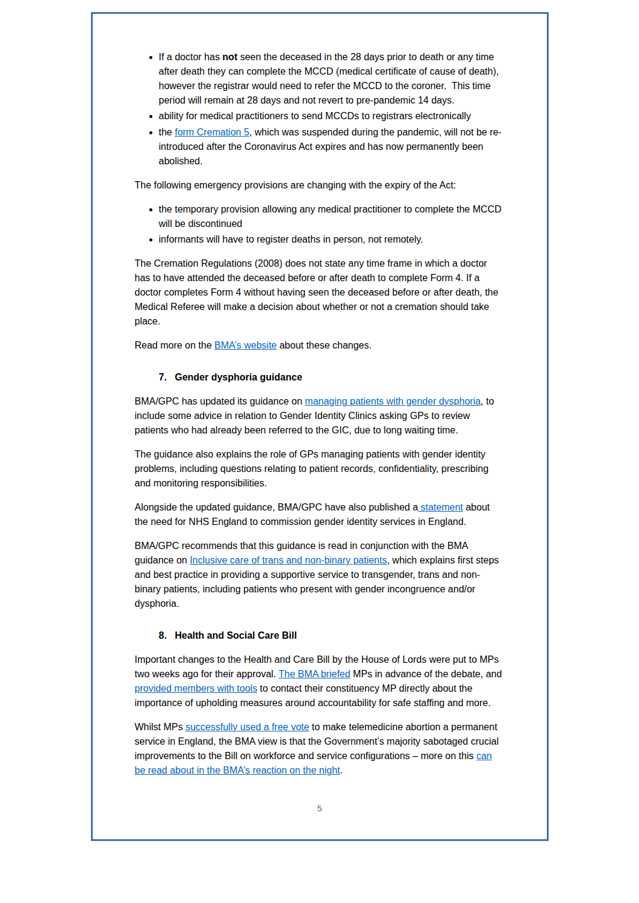If a doctor has not seen the deceased in the 28 days prior to death or any time after death they can complete the MCCD (medical certificate of cause of death), however the registrar would need to refer the MCCD to the coroner. This time period will remain at 28 days and not revert to pre-pandemic 14 days.
ability for medical practitioners to send MCCDs to registrars electronically
the form Cremation 5, which was suspended during the pandemic, will not be re-introduced after the Coronavirus Act expires and has now permanently been abolished.
The following emergency provisions are changing with the expiry of the Act:
the temporary provision allowing any medical practitioner to complete the MCCD will be discontinued
informants will have to register deaths in person, not remotely.
The Cremation Regulations (2008) does not state any time frame in which a doctor has to have attended the deceased before or after death to complete Form 4. If a doctor completes Form 4 without having seen the deceased before or after death, the Medical Referee will make a decision about whether or not a cremation should take place.
Read more on the BMA’s website about these changes.
7. Gender dysphoria guidance
BMA/GPC has updated its guidance on managing patients with gender dysphoria, to include some advice in relation to Gender Identity Clinics asking GPs to review patients who had already been referred to the GIC, due to long waiting time.
The guidance also explains the role of GPs managing patients with gender identity problems, including questions relating to patient records, confidentiality, prescribing and monitoring responsibilities.
Alongside the updated guidance, BMA/GPC have also published a statement about the need for NHS England to commission gender identity services in England.
BMA/GPC recommends that this guidance is read in conjunction with the BMA guidance on Inclusive care of trans and non-binary patients, which explains first steps and best practice in providing a supportive service to transgender, trans and non-binary patients, including patients who present with gender incongruence and/or dysphoria.
8. Health and Social Care Bill
Important changes to the Health and Care Bill by the House of Lords were put to MPs two weeks ago for their approval. The BMA briefed MPs in advance of the debate, and provided members with tools to contact their constituency MP directly about the importance of upholding measures around accountability for safe staffing and more.
Whilst MPs successfully used a free vote to make telemedicine abortion a permanent service in England, the BMA view is that the Government’s majority sabotaged crucial improvements to the Bill on workforce and service configurations – more on this can be read about in the BMA’s reaction on the night.
5